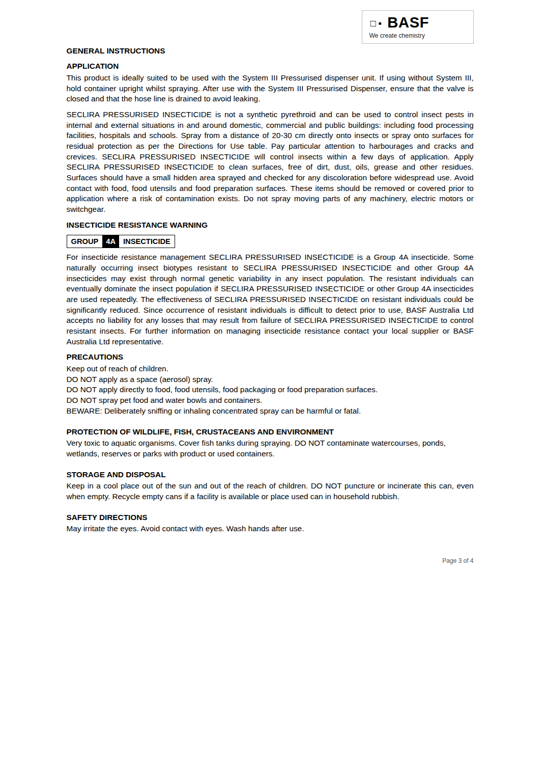□▪ BASF
We create chemistry
General Instructions
Application
This product is ideally suited to be used with the System III Pressurised dispenser unit. If using without System III, hold container upright whilst spraying. After use with the System III Pressurised Dispenser, ensure that the valve is closed and that the hose line is drained to avoid leaking.
SECLIRA PRESSURISED INSECTICIDE is not a synthetic pyrethroid and can be used to control insect pests in internal and external situations in and around domestic, commercial and public buildings: including food processing facilities, hospitals and schools. Spray from a distance of 20-30 cm directly onto insects or spray onto surfaces for residual protection as per the Directions for Use table. Pay particular attention to harbourages and cracks and crevices. SECLIRA PRESSURISED INSECTICIDE will control insects within a few days of application. Apply SECLIRA PRESSURISED INSECTICIDE to clean surfaces, free of dirt, dust, oils, grease and other residues. Surfaces should have a small hidden area sprayed and checked for any discoloration before widespread use. Avoid contact with food, food utensils and food preparation surfaces. These items should be removed or covered prior to application where a risk of contamination exists. Do not spray moving parts of any machinery, electric motors or switchgear.
Insecticide Resistance Warning
GROUP 4A INSECTICIDE
For insecticide resistance management SECLIRA PRESSURISED INSECTICIDE is a Group 4A insecticide. Some naturally occurring insect biotypes resistant to SECLIRA PRESSURISED INSECTICIDE and other Group 4A insecticides may exist through normal genetic variability in any insect population. The resistant individuals can eventually dominate the insect population if SECLIRA PRESSURISED INSECTICIDE or other Group 4A insecticides are used repeatedly. The effectiveness of SECLIRA PRESSURISED INSECTICIDE on resistant individuals could be significantly reduced. Since occurrence of resistant individuals is difficult to detect prior to use, BASF Australia Ltd accepts no liability for any losses that may result from failure of SECLIRA PRESSURISED INSECTICIDE to control resistant insects. For further information on managing insecticide resistance contact your local supplier or BASF Australia Ltd representative.
Precautions
Keep out of reach of children.
DO NOT apply as a space (aerosol) spray.
DO NOT apply directly to food, food utensils, food packaging or food preparation surfaces.
DO NOT spray pet food and water bowls and containers.
BEWARE: Deliberately sniffing or inhaling concentrated spray can be harmful or fatal.
Protection of Wildlife, Fish, Crustaceans and Environment
Very toxic to aquatic organisms. Cover fish tanks during spraying. DO NOT contaminate watercourses, ponds,
wetlands, reserves or parks with product or used containers.
Storage and Disposal
Keep in a cool place out of the sun and out of the reach of children. DO NOT puncture or incinerate this can, even when empty. Recycle empty cans if a facility is available or place used can in household rubbish.
Safety Directions
May irritate the eyes. Avoid contact with eyes. Wash hands after use.
Page 3 of 4